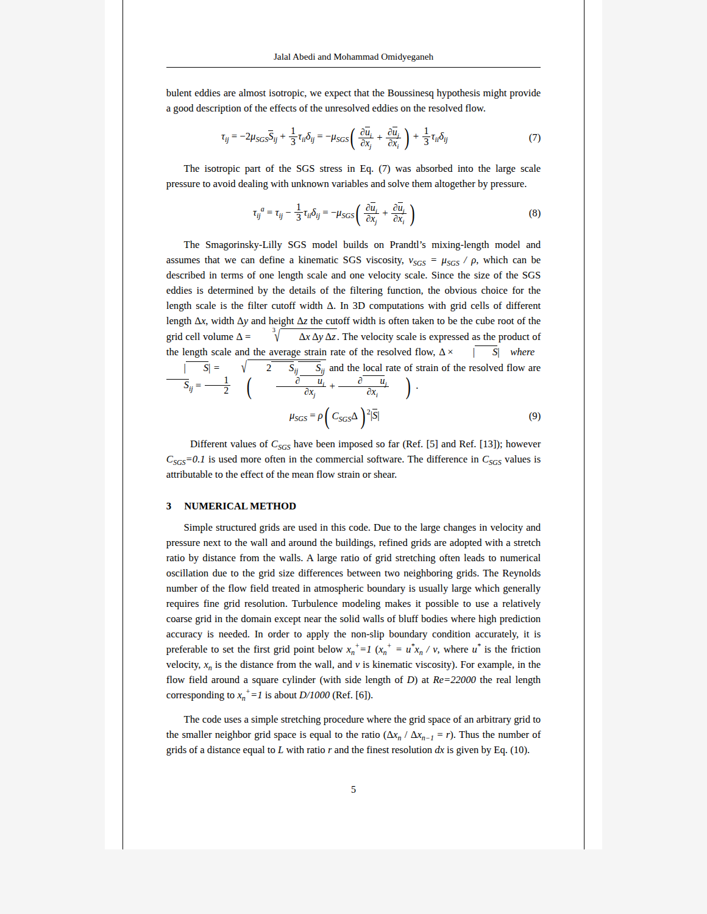Jalal Abedi and Mohammad Omidyeganeh
bulent eddies are almost isotropic, we expect that the Boussinesq hypothesis might provide a good description of the effects of the unresolved eddies on the resolved flow.
τij = −2μSGS Sij + 13 τiiδij = −μSGS(∂ui∂xj + ∂uj∂xi) + 13 τiiδij
(7)
The isotropic part of the SGS stress in Eq. (7) was absorbed into the large scale pressure to avoid dealing with unknown variables and solve them altogether by pressure.
τija = τij − 13 τiiδij = −μSGS(∂ui∂xj + ∂uj∂xi)
(8)
The Smagorinsky-Lilly SGS model builds on Prandtl’s mixing-length model and assumes that we can define a kinematic SGS viscosity, νSGS = μSGS / ρ, which can be described in terms of one length scale and one velocity scale. Since the size of the SGS eddies is determined by the details of the filtering function, the obvious choice for the length scale is the filter cutoff width Δ. In 3D computations with grid cells of different length Δx, width Δy and height Δz the cutoff width is often taken to be the cube root of the grid cell volume Δ = 3√Δx Δy Δz. The velocity scale is expressed as the product of the length scale and the average strain rate of the resolved flow, Δ × |S| where |S| = √2SijSij and the local rate of strain of the resolved flow are Sij = 12(∂ui∂xj + ∂uj∂xi).
μSGS = ρ(CSGSΔ)2|S|
(9)
Different values of CSGS have been imposed so far (Ref. [5] and Ref. [13]); however CSGS=0.1 is used more often in the commercial software. The difference in CSGS values is attributable to the effect of the mean flow strain or shear.
3 NUMERICAL METHOD
Simple structured grids are used in this code. Due to the large changes in velocity and pressure next to the wall and around the buildings, refined grids are adopted with a stretch ratio by distance from the walls. A large ratio of grid stretching often leads to numerical oscillation due to the grid size differences between two neighboring grids. The Reynolds number of the flow field treated in atmospheric boundary is usually large which generally requires fine grid resolution. Turbulence modeling makes it possible to use a relatively coarse grid in the domain except near the solid walls of bluff bodies where high prediction accuracy is needed. In order to apply the non-slip boundary condition accurately, it is preferable to set the first grid point below xn+=1 (xn+ = u*xn / ν, where u* is the friction velocity, xn is the distance from the wall, and ν is kinematic viscosity). For example, in the flow field around a square cylinder (with side length of D) at Re=22000 the real length corresponding to xn+=1 is about D/1000 (Ref. [6]).
The code uses a simple stretching procedure where the grid space of an arbitrary grid to the smaller neighbor grid space is equal to the ratio (Δxn / Δxn−1 = r). Thus the number of grids of a distance equal to L with ratio r and the finest resolution dx is given by Eq. (10).
5